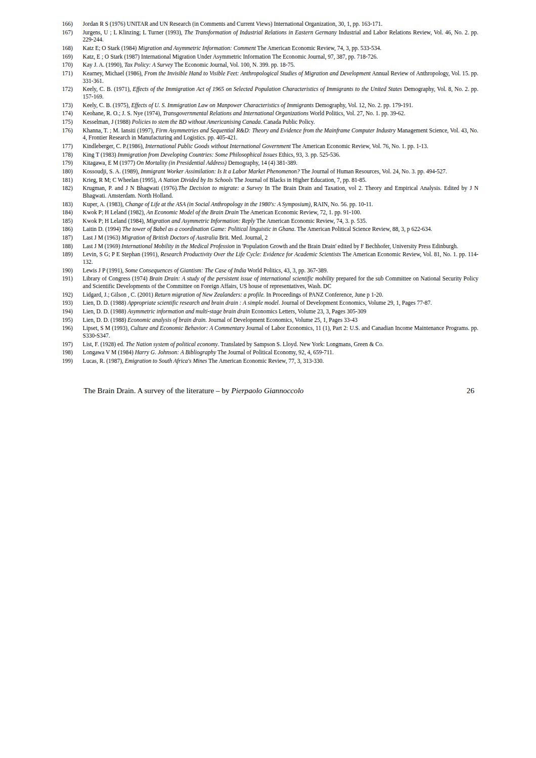Jordan R S (1976) UNITAR and UN Research (in Comments and Current Views) International Organization, 30, 1, pp. 163-171.
Jurgens, U ; L Klinzing; L Turner (1993), The Transformation of Industrial Relations in Eastern Germany Industrial and Labor Relations Review, Vol. 46, No. 2. pp. 229-244.
Katz E; O Stark (1984) Migration and Asymmetric Information: Comment The American Economic Review, 74, 3, pp. 533-534.
Katz, E ; O Stark (1987) International Migration Under Asymmetric Information The Economic Journal, 97, 387, pp. 718-726.
Kay J. A. (1990), Tax Policy: A Survey The Economic Journal, Vol. 100, N. 399. pp. 18-75.
Kearney, Michael (1986), From the Invisible Hand to Visible Feet: Anthropological Studies of Migration and Development Annual Review of Anthropology, Vol. 15. pp. 331-361.
Keely, C. B. (1971), Effects of the Immigration Act of 1965 on Selected Population Characteristics of Immigrants to the United States Demography, Vol. 8, No. 2. pp. 157-169.
Keely, C. B. (1975), Effects of U. S. Immigration Law on Manpower Characteristics of Immigrants Demography, Vol. 12, No. 2. pp. 179-191.
Keohane, R. O.; J. S. Nye (1974), Transgovernmental Relations and International Organizations World Politics, Vol. 27, No. 1. pp. 39-62.
Kesselman, J (1988) Policies to stem the BD without Americanising Canada. Canada Public Policy.
Khanna, T. ; M. Iansiti (1997), Firm Asymmetries and Sequential R&D: Theory and Evidence from the Mainframe Computer Industry Management Science, Vol. 43, No. 4, Frontier Research in Manufacturing and Logistics. pp. 405-421.
Kindleberger, C. P.(1986), International Public Goods without International Government The American Economic Review, Vol. 76, No. 1. pp. 1-13.
King T (1983) Immigration from Developing Countries: Some Philosophical Issues Ethics, 93, 3. pp. 525-536.
Kitagawa, E M (1977) On Mortality (in Presidential Address) Demography, 14 (4) 381-389.
Kossoudji, S. A. (1989), Immigrant Worker Assimilation: Is It a Labor Market Phenomenon? The Journal of Human Resources, Vol. 24, No. 3. pp. 494-527.
Krieg, R M; C Wheelan (1995), A Nation Divided by Its Schools The Journal of Blacks in Higher Education, 7, pp. 81-85.
Krugman, P. and J N Bhagwati (1976).The Decision to migrate: a Survey In The Brain Drain and Taxation, vol 2. Theory and Empirical Analysis. Edited by J N Bhagwati. Amsterdam. North Holland.
Kuper, A. (1983), Change of Life at the ASA (in Social Anthropology in the 1980's: A Symposium), RAIN, No. 56. pp. 10-11.
Kwok P; H Leland (1982), An Economic Model of the Brain Drain The American Economic Review, 72, 1. pp. 91-100.
Kwok P; H Leland (1984), Migration and Asymmetric Information: Reply The American Economic Review, 74, 3. p. 535.
Laitin D. (1994) The tower of Babel as a coordination Game: Political linguistic in Ghana. The American Political Science Review, 88, 3, p 622-634.
Last J M (1963) Migration of British Doctors of Australia Brit. Med. Journal, 2
Last J M (1969) International Mobility in the Medical Profession in 'Population Growth and the Brain Drain' edited by F Bechhofer, University Press Edinburgh.
Levin, S G; P E Stephan (1991), Research Productivity Over the Life Cycle: Evidence for Academic Scientists The American Economic Review, Vol. 81, No. 1. pp. 114-132.
Lewis J P (1991), Some Consequences of Giantism: The Case of India World Politics, 43, 3, pp. 367-389.
Library of Congress (1974) Brain Drain: A study of the persistent issue of international scientific mobility prepared for the sub Committee on National Security Policy and Scientific Developments of the Committee on Foreign Affairs, US house of representatives, Wash. DC
Lidgard, J.; Gilson , C. (2001) Return migration of New Zealanders: a profile. In Proceedings of PANZ Conference, June p 1-20.
Lien, D. D. (1988) Appropriate scientific research and brain drain : A simple model. Journal of Development Economics, Volume 29, 1, Pages 77-87.
Lien, D. D. (1988) Asymmetric information and multi-stage brain drain Economics Letters, Volume 23, 3, Pages 305-309
Lien, D. D. (1988) Economic analysis of brain drain. Journal of Development Economics, Volume 25, 1, Pages 33-43
Lipset, S M (1993), Culture and Economic Behavior: A Commentary Journal of Labor Economics, 11 (1), Part 2: U.S. and Canadian Income Maintenance Programs. pp. S330-S347.
List, F. (1928) ed. The Nation system of political economy. Translated by Sampson S. Lloyd. New York: Longmans, Green & Co.
Longawa V M (1984) Harry G. Johnson: A Bibliography The Journal of Political Economy, 92, 4, 659-711.
Lucas, R. (1987), Emigration to South Africa's Mines The American Economic Review, 77, 3, 313-330.
The Brain Drain. A survey of the literature – by Pierpaolo Giannoccolo 26